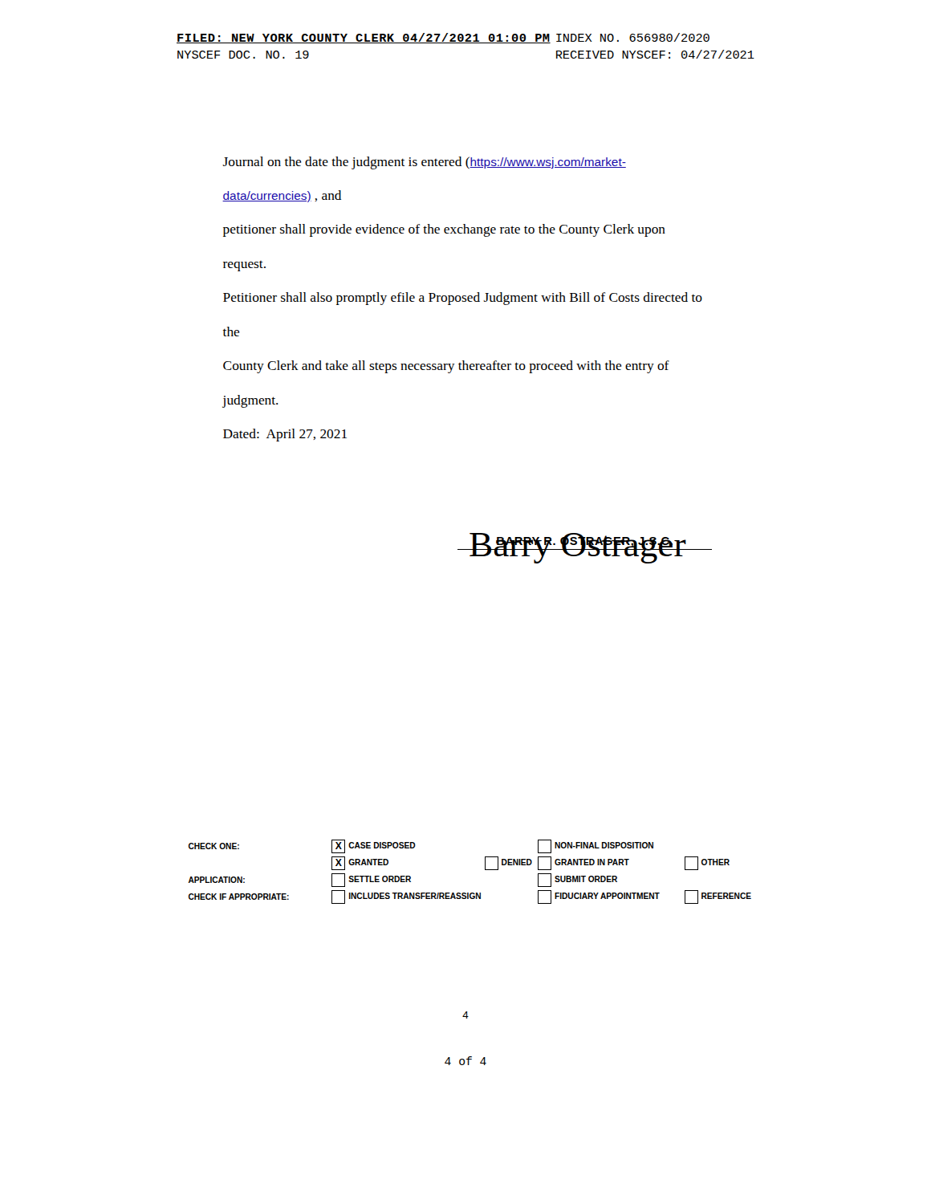FILED: NEW YORK COUNTY CLERK 04/27/2021 01:00 PM
NYSCEF DOC. NO. 19
INDEX NO. 656980/2020
RECEIVED NYSCEF: 04/27/2021
Journal on the date the judgment is entered (https://www.wsj.com/market-data/currencies) , and
petitioner shall provide evidence of the exchange rate to the County Clerk upon request.
Petitioner shall also promptly efile a Proposed Judgment with Bill of Costs directed to the
County Clerk and take all steps necessary thereafter to proceed with the entry of judgment.
Dated: April 27, 2021
Barry Ostrager
BARRY R. OSTRAGER, J.S.C.
| CHECK ONE: | X CASE DISPOSED | | NON-FINAL DISPOSITION | | |
| | X GRANTED | DENIED | GRANTED IN PART | | OTHER |
| APPLICATION: | SETTLE ORDER | | SUBMIT ORDER | | |
| CHECK IF APPROPRIATE: | INCLUDES TRANSFER/REASSIGN | | FIDUCIARY APPOINTMENT | | REFERENCE |
4
4 of 4